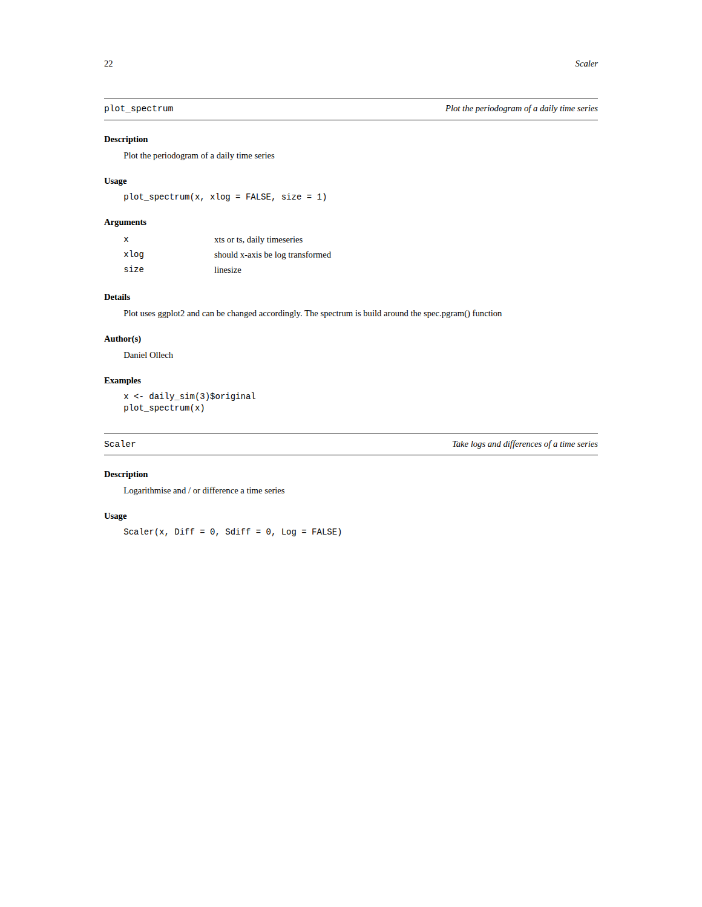22 Scaler
plot_spectrum Plot the periodogram of a daily time series
Description
Plot the periodogram of a daily time series
Usage
plot_spectrum(x, xlog = FALSE, size = 1)
Arguments
| x | xts or ts, daily timeseries |
| xlog | should x-axis be log transformed |
| size | linesize |
Details
Plot uses ggplot2 and can be changed accordingly. The spectrum is build around the spec.pgram() function
Author(s)
Daniel Ollech
Examples
x <- daily_sim(3)$original
plot_spectrum(x)
Scaler Take logs and differences of a time series
Description
Logarithmise and / or difference a time series
Usage
Scaler(x, Diff = 0, Sdiff = 0, Log = FALSE)